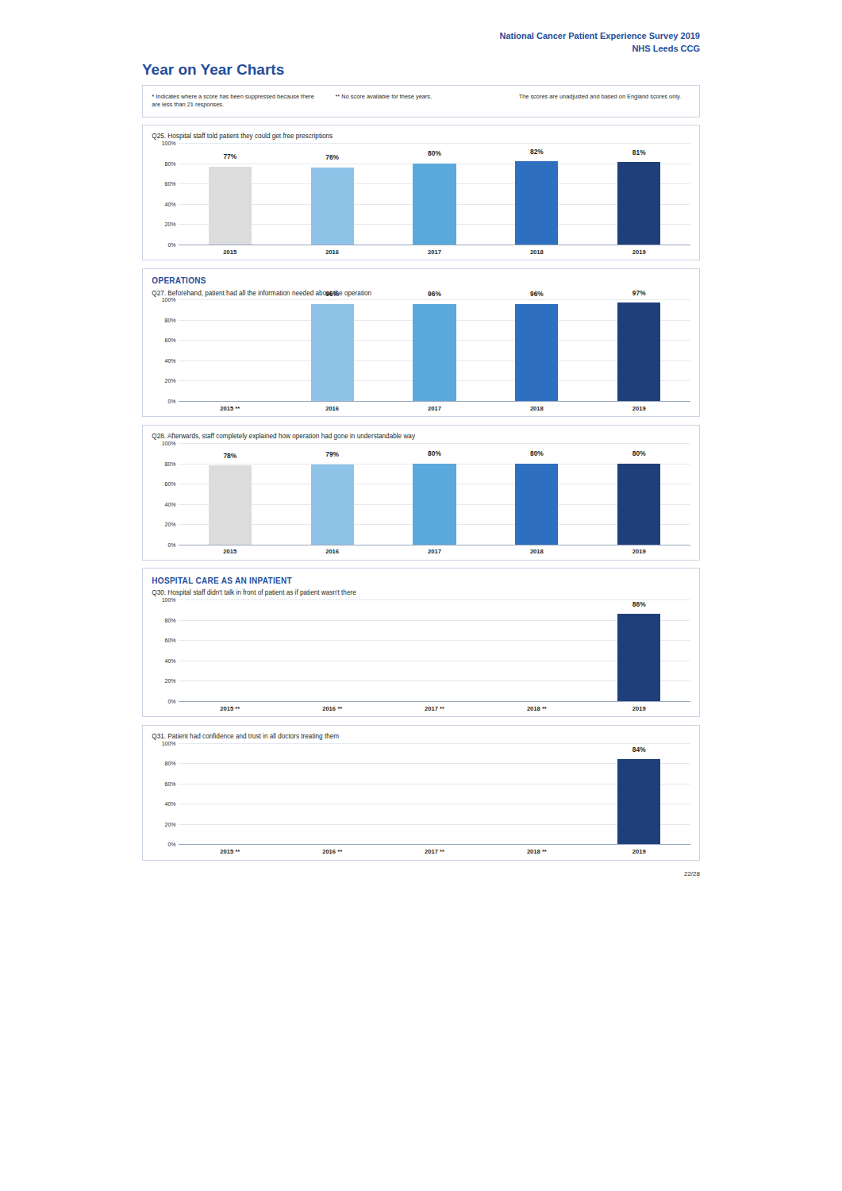National Cancer Patient Experience Survey 2019
NHS Leeds CCG
Year on Year Charts
* Indicates where a score has been suppressed because there are less than 21 responses.
** No score available for these years.
The scores are unadjusted and based on England scores only.
Q25. Hospital staff told patient they could get free prescriptions
100%
80%
60%
40%
20%
0%
77%
76%
80%
82%
81%
2015
2016
2017
2018
2019
OPERATIONS
Q27. Beforehand, patient had all the information needed about the operation
100%
80%
60%
40%
20%
0%
96%
96%
96%
97%
2015 **
2016
2017
2018
2019
Q28. Afterwards, staff completely explained how operation had gone in understandable way
100%
80%
60%
40%
20%
0%
78%
79%
80%
80%
80%
2015
2016
2017
2018
2019
HOSPITAL CARE AS AN INPATIENT
Q30. Hospital staff didn't talk in front of patient as if patient wasn't there
100%
80%
60%
40%
20%
0%
86%
2015 **
2016 **
2017 **
2018 **
2019
Q31. Patient had confidence and trust in all doctors treating them
100%
80%
60%
40%
20%
0%
84%
2015 **
2016 **
2017 **
2018 **
2019
22/28